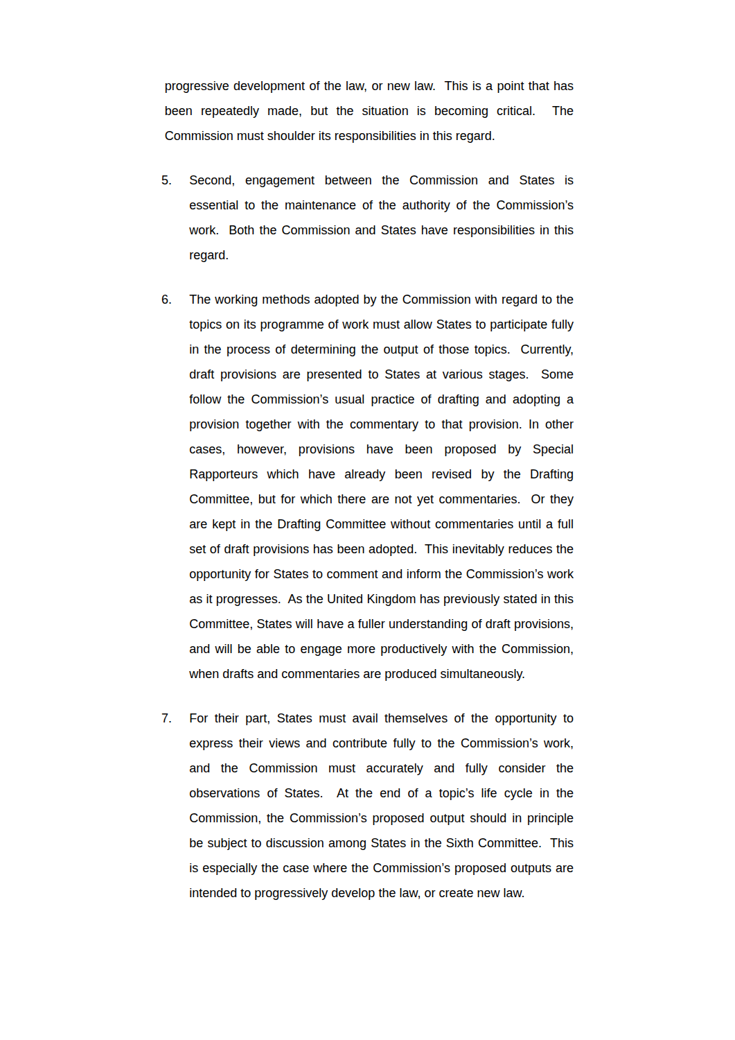progressive development of the law, or new law. This is a point that has been repeatedly made, but the situation is becoming critical. The Commission must shoulder its responsibilities in this regard.
5. Second, engagement between the Commission and States is essential to the maintenance of the authority of the Commission’s work. Both the Commission and States have responsibilities in this regard.
6. The working methods adopted by the Commission with regard to the topics on its programme of work must allow States to participate fully in the process of determining the output of those topics. Currently, draft provisions are presented to States at various stages. Some follow the Commission’s usual practice of drafting and adopting a provision together with the commentary to that provision. In other cases, however, provisions have been proposed by Special Rapporteurs which have already been revised by the Drafting Committee, but for which there are not yet commentaries. Or they are kept in the Drafting Committee without commentaries until a full set of draft provisions has been adopted. This inevitably reduces the opportunity for States to comment and inform the Commission’s work as it progresses. As the United Kingdom has previously stated in this Committee, States will have a fuller understanding of draft provisions, and will be able to engage more productively with the Commission, when drafts and commentaries are produced simultaneously.
7. For their part, States must avail themselves of the opportunity to express their views and contribute fully to the Commission’s work, and the Commission must accurately and fully consider the observations of States. At the end of a topic’s life cycle in the Commission, the Commission’s proposed output should in principle be subject to discussion among States in the Sixth Committee. This is especially the case where the Commission’s proposed outputs are intended to progressively develop the law, or create new law.